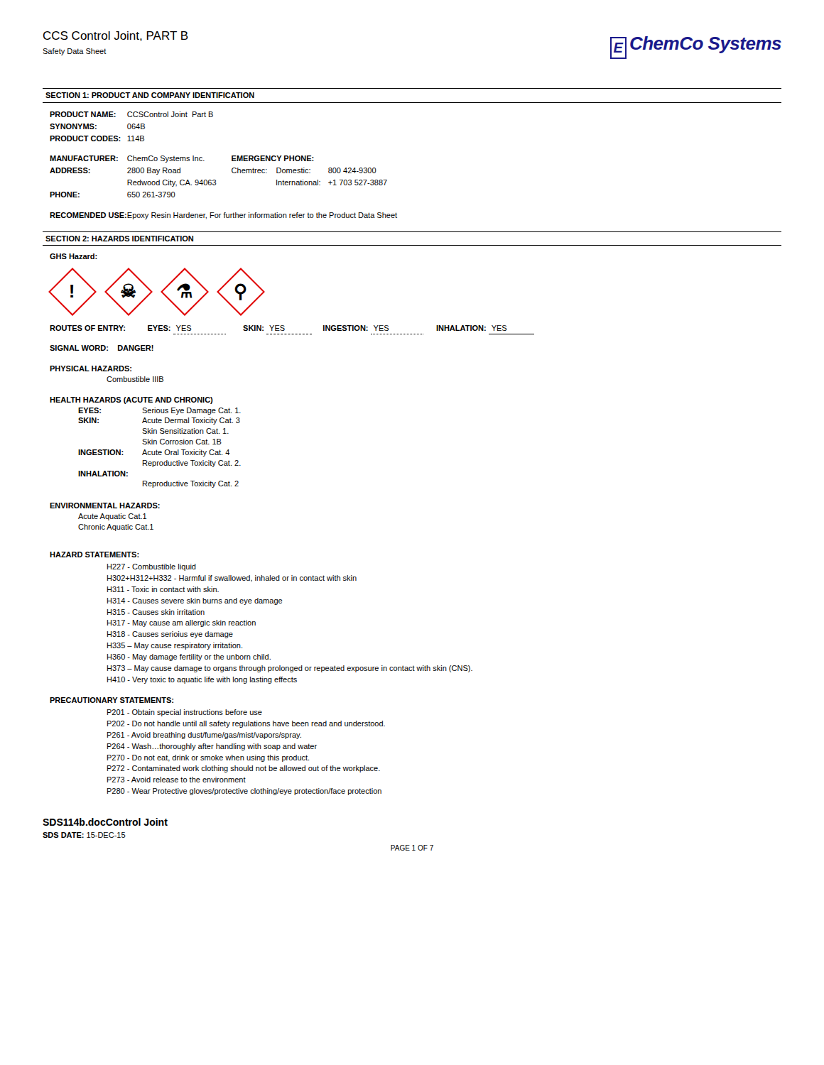CCS Control Joint, PART B
Safety Data Sheet
EChemCo Systems
SECTION 1: PRODUCT AND COMPANY IDENTIFICATION
| PRODUCT NAME: | CCSControl Joint Part B | | |
| SYNONYMS: | 064B | | |
| PRODUCT CODES: | 114B | | |
| MANUFACTURER: | ChemCo Systems Inc. | EMERGENCY PHONE: | |
| ADDRESS: | 2800 Bay Road | Chemtrec: Domestic: | 800 424-9300 |
| | Redwood City, CA. 94063 | International: | +1 703 527-3887 |
| PHONE: | 650 261-3790 | | |
| RECOMENDED USE: | Epoxy Resin Hardener, For further information refer to the Product Data Sheet |
SECTION 2: HAZARDS IDENTIFICATION
GHS Hazard:
! ☠ ⚗ ⚲
ROUTES OF ENTRY: EYES: YES SKIN: YES INGESTION: YES INHALATION: YES
SIGNAL WORD: DANGER!
PHYSICAL HAZARDS:
Combustible IIIB
HEALTH HAZARDS (ACUTE AND CHRONIC)
EYES: Serious Eye Damage Cat. 1. SKIN: Acute Dermal Toxicity Cat. 3 Skin Sensitization Cat. 1. Skin Corrosion Cat. 1B INGESTION: Acute Oral Toxicity Cat. 4 Reproductive Toxicity Cat. 2. INHALATION: Reproductive Toxicity Cat. 2
ENVIRONMENTAL HAZARDS:
Acute Aquatic Cat.1
Chronic Aquatic Cat.1
HAZARD STATEMENTS:
H227 - Combustible liquid
H302+H312+H332 - Harmful if swallowed, inhaled or in contact with skin
H311 - Toxic in contact with skin.
H314 - Causes severe skin burns and eye damage
H315 - Causes skin irritation
H317 - May cause am allergic skin reaction
H318 - Causes serioius eye damage
H335 – May cause respiratory irritation.
H360 - May damage fertility or the unborn child.
H373 – May cause damage to organs through prolonged or repeated exposure in contact with skin (CNS).
H410 - Very toxic to aquatic life with long lasting effects
PRECAUTIONARY STATEMENTS:
P201 - Obtain special instructions before use
P202 - Do not handle until all safety regulations have been read and understood.
P261 - Avoid breathing dust/fume/gas/mist/vapors/spray.
P264 - Wash…thoroughly after handling with soap and water
P270 - Do not eat, drink or smoke when using this product.
P272 - Contaminated work clothing should not be allowed out of the workplace.
P273 - Avoid release to the environment
P280 - Wear Protective gloves/protective clothing/eye protection/face protection
SDS114b.docControl Joint
SDS DATE: 15-DEC-15
PAGE 1 OF 7